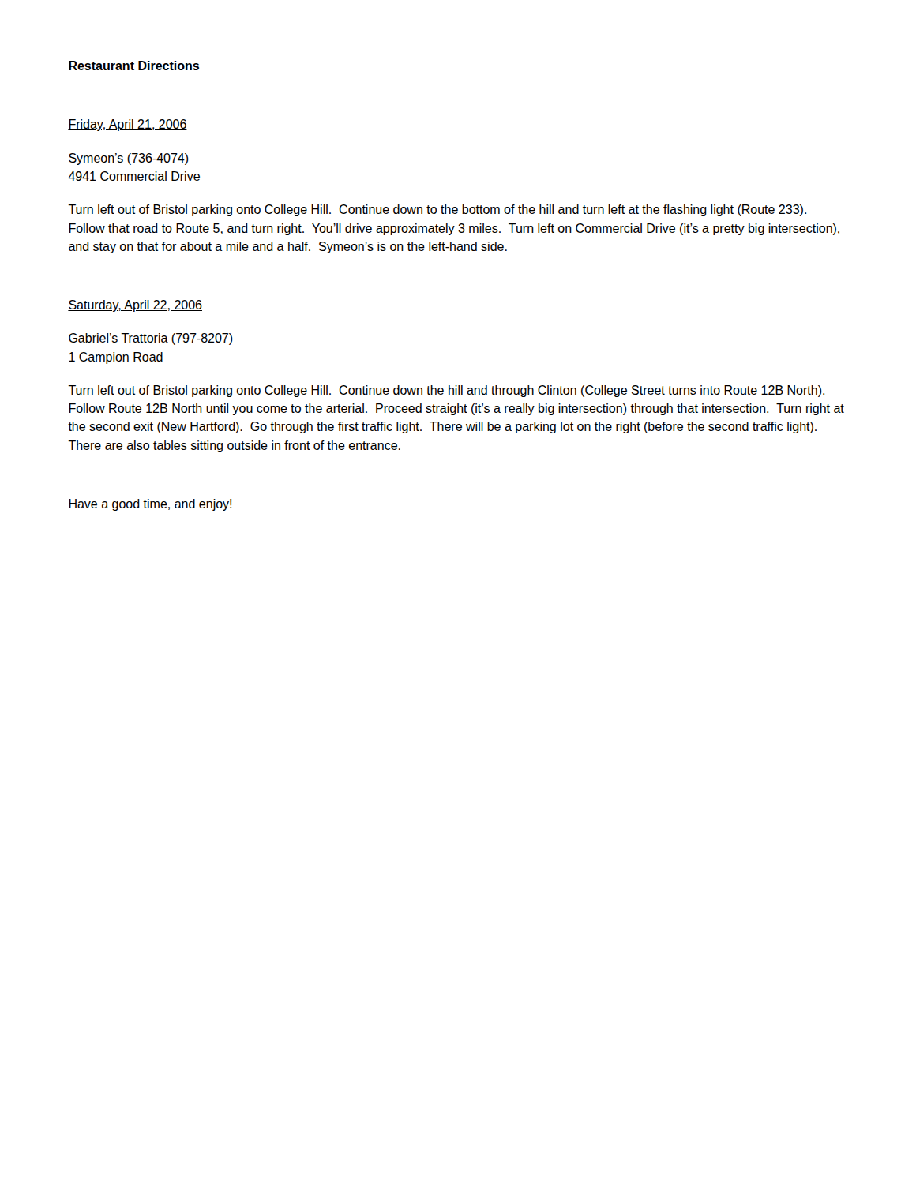Restaurant Directions
Friday, April 21, 2006
Symeon’s (736-4074) 4941 Commercial Drive
Turn left out of Bristol parking onto College Hill. Continue down to the bottom of the hill and turn left at the flashing light (Route 233). Follow that road to Route 5, and turn right. You’ll drive approximately 3 miles. Turn left on Commercial Drive (it’s a pretty big intersection), and stay on that for about a mile and a half. Symeon’s is on the left-hand side.
Saturday, April 22, 2006
Gabriel’s Trattoria (797-8207) 1 Campion Road
Turn left out of Bristol parking onto College Hill. Continue down the hill and through Clinton (College Street turns into Route 12B North). Follow Route 12B North until you come to the arterial. Proceed straight (it’s a really big intersection) through that intersection. Turn right at the second exit (New Hartford). Go through the first traffic light. There will be a parking lot on the right (before the second traffic light). There are also tables sitting outside in front of the entrance.
Have a good time, and enjoy!